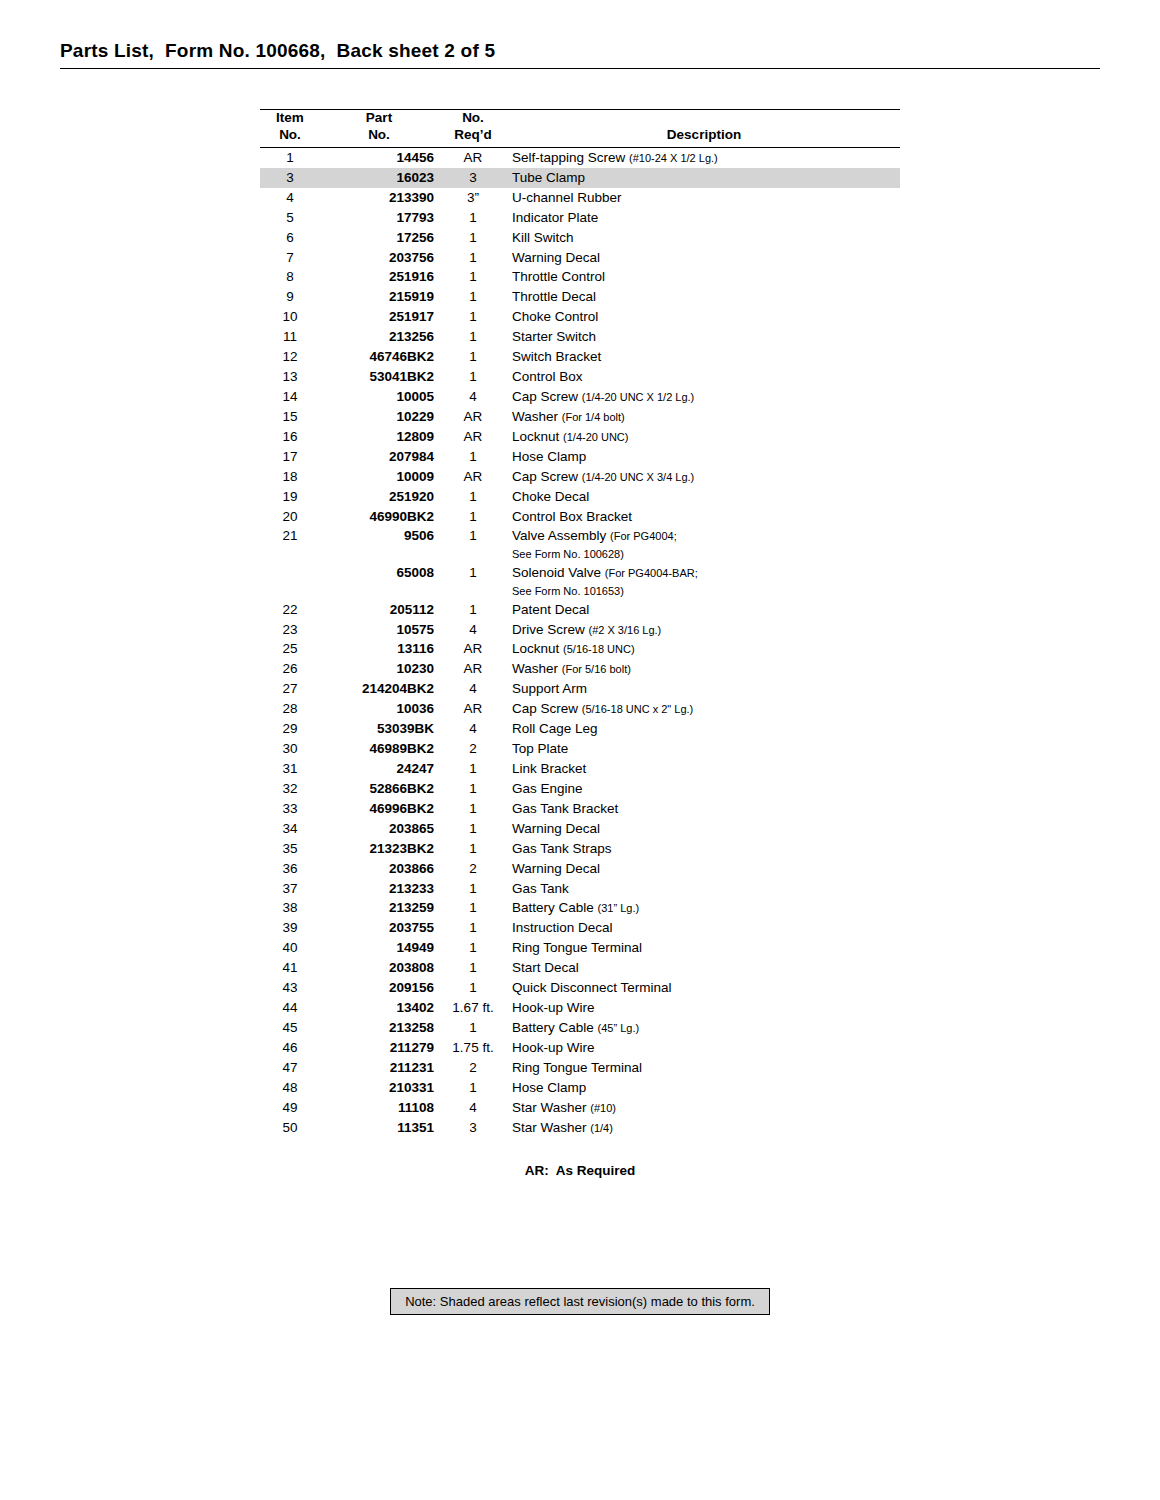Parts List, Form No. 100668, Back sheet 2 of 5
| Item | Part | No. | |
| --- | --- | --- | --- |
| No. | No. | Req’d | Description |
| 1 | 14456 | AR | Self-tapping Screw (#10-24 X 1/2 Lg.) |
| 3 | 16023 | 3 | Tube Clamp |
| 4 | 213390 | 3” | U-channel Rubber |
| 5 | 17793 | 1 | Indicator Plate |
| 6 | 17256 | 1 | Kill Switch |
| 7 | 203756 | 1 | Warning Decal |
| 8 | 251916 | 1 | Throttle Control |
| 9 | 215919 | 1 | Throttle Decal |
| 10 | 251917 | 1 | Choke Control |
| 11 | 213256 | 1 | Starter Switch |
| 12 | 46746BK2 | 1 | Switch Bracket |
| 13 | 53041BK2 | 1 | Control Box |
| 14 | 10005 | 4 | Cap Screw (1/4-20 UNC X 1/2 Lg.) |
| 15 | 10229 | AR | Washer (For 1/4 bolt) |
| 16 | 12809 | AR | Locknut (1/4-20 UNC) |
| 17 | 207984 | 1 | Hose Clamp |
| 18 | 10009 | AR | Cap Screw (1/4-20 UNC X 3/4 Lg.) |
| 19 | 251920 | 1 | Choke Decal |
| 20 | 46990BK2 | 1 | Control Box Bracket |
| 21 | 9506 | 1 | Valve Assembly (For PG4004; |
| | | | See Form No. 100628) |
| | 65008 | 1 | Solenoid Valve (For PG4004-BAR; |
| | | | See Form No. 101653) |
| 22 | 205112 | 1 | Patent Decal |
| 23 | 10575 | 4 | Drive Screw (#2 X 3/16 Lg.) |
| 25 | 13116 | AR | Locknut (5/16-18 UNC) |
| 26 | 10230 | AR | Washer (For 5/16 bolt) |
| 27 | 214204BK2 | 4 | Support Arm |
| 28 | 10036 | AR | Cap Screw (5/16-18 UNC x 2" Lg.) |
| 29 | 53039BK | 4 | Roll Cage Leg |
| 30 | 46989BK2 | 2 | Top Plate |
| 31 | 24247 | 1 | Link Bracket |
| 32 | 52866BK2 | 1 | Gas Engine |
| 33 | 46996BK2 | 1 | Gas Tank Bracket |
| 34 | 203865 | 1 | Warning Decal |
| 35 | 21323BK2 | 1 | Gas Tank Straps |
| 36 | 203866 | 2 | Warning Decal |
| 37 | 213233 | 1 | Gas Tank |
| 38 | 213259 | 1 | Battery Cable (31” Lg.) |
| 39 | 203755 | 1 | Instruction Decal |
| 40 | 14949 | 1 | Ring Tongue Terminal |
| 41 | 203808 | 1 | Start Decal |
| 43 | 209156 | 1 | Quick Disconnect Terminal |
| 44 | 13402 | 1.67 ft. | Hook-up Wire |
| 45 | 213258 | 1 | Battery Cable (45” Lg.) |
| 46 | 211279 | 1.75 ft. | Hook-up Wire |
| 47 | 211231 | 2 | Ring Tongue Terminal |
| 48 | 210331 | 1 | Hose Clamp |
| 49 | 11108 | 4 | Star Washer (#10) |
| 50 | 11351 | 3 | Star Washer (1/4) |
AR: As Required
Note: Shaded areas reflect last revision(s) made to this form.